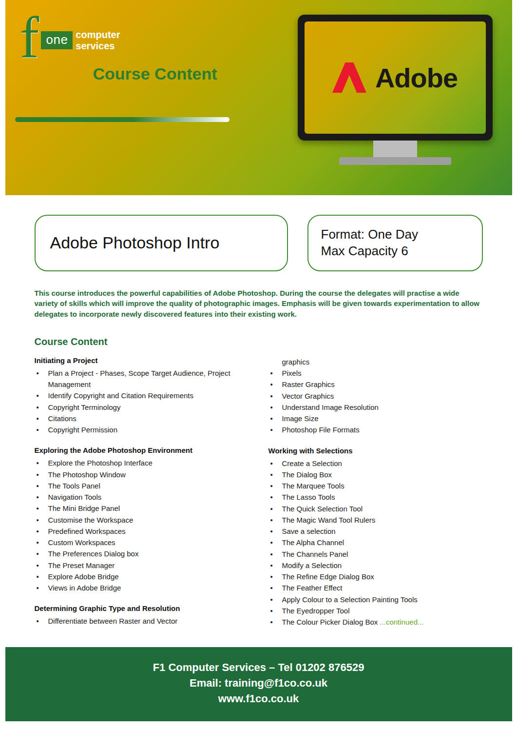f
one
computer services
Course Content
Adobe
Adobe Photoshop Intro
Format: One Day
Max Capacity 6
This course introduces the powerful capabilities of Adobe Photoshop. During the course the delegates will practise a wide variety of skills which will improve the quality of photographic images. Emphasis will be given towards experimentation to allow delegates to incorporate newly discovered features into their existing work.
Course Content
Initiating a Project
Plan a Project - Phases, Scope Target Audience, Project Management
Identify Copyright and Citation Requirements
Copyright Terminology
Citations
Copyright Permission
Exploring the Adobe Photoshop Environment
Explore the Photoshop Interface
The Photoshop Window
The Tools Panel
Navigation Tools
The Mini Bridge Panel
Customise the Workspace
Predefined Workspaces
Custom Workspaces
The Preferences Dialog box
The Preset Manager
Explore Adobe Bridge
Views in Adobe Bridge
Determining Graphic Type and Resolution
Differentiate between Raster and Vector
graphics
Pixels
Raster Graphics
Vector Graphics
Understand Image Resolution
Image Size
Photoshop File Formats
Working with Selections
Create a Selection
The Dialog Box
The Marquee Tools
The Lasso Tools
The Quick Selection Tool
The Magic Wand Tool Rulers
Save a selection
The Alpha Channel
The Channels Panel
Modify a Selection
The Refine Edge Dialog Box
The Feather Effect
Apply Colour to a Selection Painting Tools
The Eyedropper Tool
The Colour Picker Dialog Box ...continued...
F1 Computer Services – Tel 01202 876529
Email: training@f1co.co.uk
www.f1co.co.uk